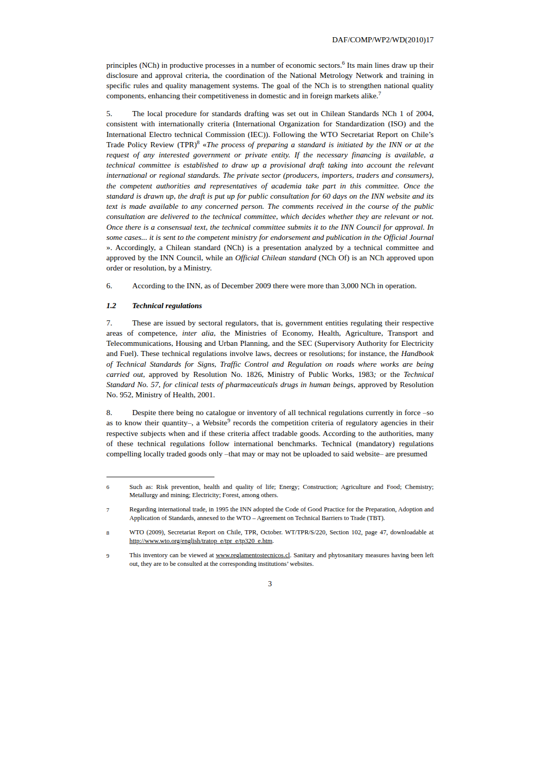DAF/COMP/WP2/WD(2010)17
principles (NCh) in productive processes in a number of economic sectors.6 Its main lines draw up their disclosure and approval criteria, the coordination of the National Metrology Network and training in specific rules and quality management systems. The goal of the NCh is to strengthen national quality components, enhancing their competitiveness in domestic and in foreign markets alike.7
5. The local procedure for standards drafting was set out in Chilean Standards NCh 1 of 2004, consistent with internationally criteria (International Organization for Standardization (ISO) and the International Electro technical Commission (IEC)). Following the WTO Secretariat Report on Chile’s Trade Policy Review (TPR)8 «The process of preparing a standard is initiated by the INN or at the request of any interested government or private entity. If the necessary financing is available, a technical committee is established to draw up a provisional draft taking into account the relevant international or regional standards. The private sector (producers, importers, traders and consumers), the competent authorities and representatives of academia take part in this committee. Once the standard is drawn up, the draft is put up for public consultation for 60 days on the INN website and its text is made available to any concerned person. The comments received in the course of the public consultation are delivered to the technical committee, which decides whether they are relevant or not. Once there is a consensual text, the technical committee submits it to the INN Council for approval. In some cases... it is sent to the competent ministry for endorsement and publication in the Official Journal ». Accordingly, a Chilean standard (NCh) is a presentation analyzed by a technical committee and approved by the INN Council, while an Official Chilean standard (NCh Of) is an NCh approved upon order or resolution, by a Ministry.
6. According to the INN, as of December 2009 there were more than 3,000 NCh in operation.
1.2 Technical regulations
7. These are issued by sectoral regulators, that is, government entities regulating their respective areas of competence, inter alia, the Ministries of Economy, Health, Agriculture, Transport and Telecommunications, Housing and Urban Planning, and the SEC (Supervisory Authority for Electricity and Fuel). These technical regulations involve laws, decrees or resolutions; for instance, the Handbook of Technical Standards for Signs, Traffic Control and Regulation on roads where works are being carried out, approved by Resolution No. 1826, Ministry of Public Works, 1983; or the Technical Standard No. 57, for clinical tests of pharmaceuticals drugs in human beings, approved by Resolution No. 952, Ministry of Health, 2001.
8. Despite there being no catalogue or inventory of all technical regulations currently in force –so as to know their quantity–, a Website9 records the competition criteria of regulatory agencies in their respective subjects when and if these criteria affect tradable goods. According to the authorities, many of these technical regulations follow international benchmarks. Technical (mandatory) regulations compelling locally traded goods only –that may or may not be uploaded to said website– are presumed
6
Such as: Risk prevention, health and quality of life; Energy; Construction; Agriculture and Food; Chemistry; Metallurgy and mining; Electricity; Forest, among others.
7
Regarding international trade, in 1995 the INN adopted the Code of Good Practice for the Preparation, Adoption and Application of Standards, annexed to the WTO – Agreement on Technical Barriers to Trade (TBT).
8
WTO (2009), Secretariat Report on Chile, TPR, October. WT/TPR/S/220, Section 102, page 47, downloadable at http://www.wto.org/english/tratop_e/tpr_e/tp320_e.htm.
9
This inventory can be viewed at www.reglamentostecnicos.cl. Sanitary and phytosanitary measures having been left out, they are to be consulted at the corresponding institutions’ websites.
3